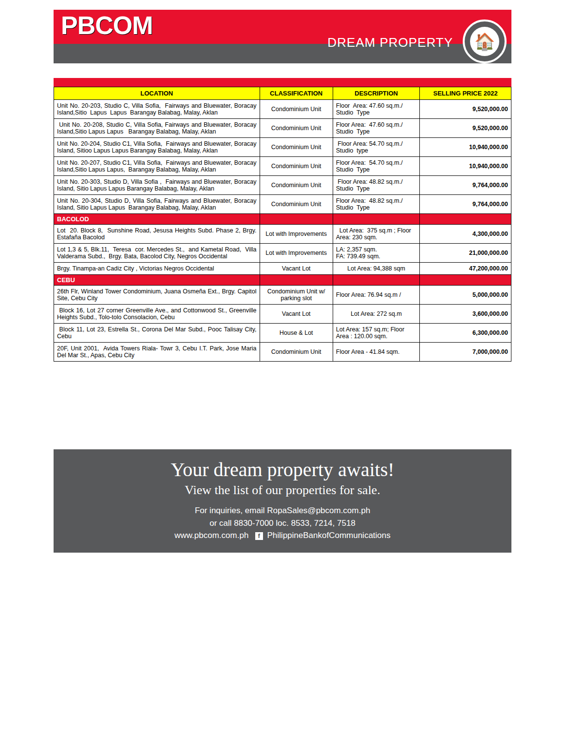PBCOM
DREAM PROPERTY
🏠
| LOCATION | CLASSIFICATION | DESCRIPTION | SELLING PRICE 2022 |
| --- | --- | --- | --- |
| Unit No. 20-203, Studio C, Villa Sofia, Fairways and Bluewater, Boracay Island,Sitio Lapus Lapus Barangay Balabag, Malay, Aklan | Condominium Unit | Floor Area: 47.60 sq.m./ Studio Type | 9,520,000.00 |
| Unit No. 20-208, Studio C, Villa Sofia, Fairways and Bluewater, Boracay Island,Sitio Lapus Lapus Barangay Balabag, Malay, Aklan | Condominium Unit | Floor Area: 47.60 sq.m./ Studio Type | 9,520,000.00 |
| Unit No. 20-204, Studio C1, Villa Sofia, Fairways and Bluewater, Boracay Island, Sitioo Lapus Lapus Barangay Balabag, Malay, Aklan | Condominium Unit | Floor Area: 54.70 sq.m./ Studio type | 10,940,000.00 |
| Unit No. 20-207, Studio C1, Villa Sofia, Fairways and Bluewater, Boracay Island,Sitio Lapus Lapus, Barangay Balabag, Malay, Aklan | Condominium Unit | Floor Area: 54.70 sq.m./ Studio Type | 10,940,000.00 |
| Unit No. 20-303, Studio D, Villa Sofia , Fairways and Bluewater, Boracay Island, Sitio Lapus Lapus Barangay Balabag, Malay, Aklan | Condominium Unit | Floor Area: 48.82 sq.m./ Studio Type | 9,764,000.00 |
| Unit No. 20-304, Studio D, Villa Sofia, Fairways and Bluewater, Boracay Island, Sitio Lapus Lapus Barangay Balabag, Malay, Aklan | Condominium Unit | Floor Area: 48.82 sq.m./ Studio Type | 9,764,000.00 |
| BACOLOD | | | |
| Lot 20. Block 8, Sunshine Road, Jesusa Heights Subd. Phase 2, Brgy. Estafaña Bacolod | Lot with Improvements | Lot Area: 375 sq.m ; Floor Area: 230 sqm. | 4,300,000.00 |
| Lot 1,3 & 5, Blk.11, Teresa cor. Mercedes St., and Kametal Road, Villa Valderama Subd., Brgy. Bata, Bacolod City, Negros Occidental | Lot with Improvements | LA: 2,357 sqm. FA: 739.49 sqm. | 21,000,000.00 |
| Brgy. Tinampa-an Cadiz City , Victorias Negros Occidental | Vacant Lot | Lot Area: 94,388 sqm | 47,200,000.00 |
| CEBU | | | |
| 26th Flr, Winland Tower Condominium, Juana Osmeña Ext., Brgy. Capitol Site, Cebu City | Condominium Unit w/ parking slot | Floor Area: 76.94 sq.m / | 5,000,000.00 |
| Block 16, Lot 27 corner Greenville Ave., and Cottonwood St., Greenville Heights Subd., Tolo-tolo Consolacion, Cebu | Vacant Lot | Lot Area: 272 sq.m | 3,600,000.00 |
| Block 11, Lot 23, Estrella St., Corona Del Mar Subd., Pooc Talisay City, Cebu | House & Lot | Lot Area: 157 sq.m; Floor Area : 120.00 sqm. | 6,300,000.00 |
| 20F, Unit 2001, Avida Towers Riala- Towr 3, Cebu I.T. Park, Jose Maria Del Mar St., Apas, Cebu City | Condominium Unit | Floor Area - 41.84 sqm. | 7,000,000.00 |
Your dream property awaits!
View the list of our properties for sale.
For inquiries, email RopaSales@pbcom.com.ph
or call 8830-7000 loc. 8533, 7214, 7518
www.pbcom.com.ph f PhilippineBankofCommunications